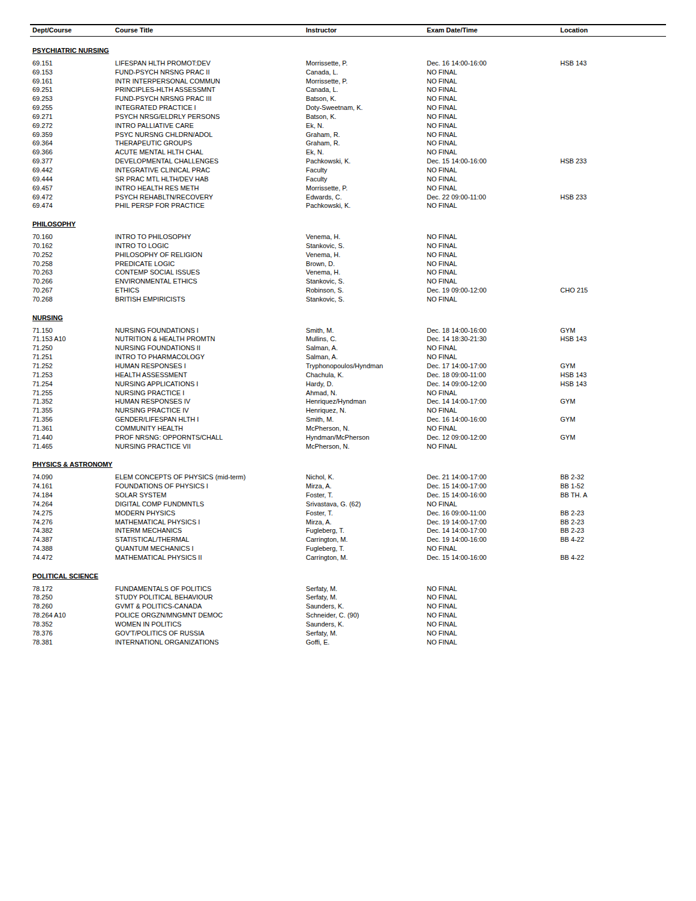| Dept/Course | Course Title | Instructor | Exam Date/Time | Location |
| --- | --- | --- | --- | --- |
| PSYCHIATRIC NURSING |
| 69.151 | LIFESPAN HLTH PROMOT:DEV | Morrissette, P. | Dec. 16 14:00-16:00 | HSB 143 |
| 69.153 | FUND-PSYCH NRSNG PRAC II | Canada, L. | NO FINAL | |
| 69.161 | INTR INTERPERSONAL COMMUN | Morrissette, P. | NO FINAL | |
| 69.251 | PRINCIPLES-HLTH ASSESSMNT | Canada, L. | NO FINAL | |
| 69.253 | FUND-PSYCH NRSNG PRAC III | Batson, K. | NO FINAL | |
| 69.255 | INTEGRATED PRACTICE I | Doty-Sweetnam, K. | NO FINAL | |
| 69.271 | PSYCH NRSG/ELDRLY PERSONS | Batson, K. | NO FINAL | |
| 69.272 | INTRO PALLIATIVE CARE | Ek, N. | NO FINAL | |
| 69.359 | PSYC NURSNG CHLDRN/ADOL | Graham, R. | NO FINAL | |
| 69.364 | THERAPEUTIC GROUPS | Graham, R. | NO FINAL | |
| 69.366 | ACUTE MENTAL HLTH CHAL | Ek, N. | NO FINAL | |
| 69.377 | DEVELOPMENTAL CHALLENGES | Pachkowski, K. | Dec. 15 14:00-16:00 | HSB 233 |
| 69.442 | INTEGRATIVE CLINICAL PRAC | Faculty | NO FINAL | |
| 69.444 | SR PRAC MTL HLTH/DEV HAB | Faculty | NO FINAL | |
| 69.457 | INTRO HEALTH RES METH | Morrissette, P. | NO FINAL | |
| 69.472 | PSYCH REHABLTN/RECOVERY | Edwards, C. | Dec. 22 09:00-11:00 | HSB 233 |
| 69.474 | PHIL PERSP FOR PRACTICE | Pachkowski, K. | NO FINAL | |
| PHILOSOPHY |
| 70.160 | INTRO TO PHILOSOPHY | Venema, H. | NO FINAL | |
| 70.162 | INTRO TO LOGIC | Stankovic, S. | NO FINAL | |
| 70.252 | PHILOSOPHY OF RELIGION | Venema, H. | NO FINAL | |
| 70.258 | PREDICATE LOGIC | Brown, D. | NO FINAL | |
| 70.263 | CONTEMP SOCIAL ISSUES | Venema, H. | NO FINAL | |
| 70.266 | ENVIRONMENTAL ETHICS | Stankovic, S. | NO FINAL | |
| 70.267 | ETHICS | Robinson, S. | Dec. 19 09:00-12:00 | CHO 215 |
| 70.268 | BRITISH EMPIRICISTS | Stankovic, S. | NO FINAL | |
| NURSING |
| 71.150 | NURSING FOUNDATIONS I | Smith, M. | Dec. 18 14:00-16:00 | GYM |
| 71.153 A10 | NUTRITION & HEALTH PROMTN | Mullins, C. | Dec. 14 18:30-21:30 | HSB 143 |
| 71.250 | NURSING FOUNDATIONS II | Salman, A. | NO FINAL | |
| 71.251 | INTRO TO PHARMACOLOGY | Salman, A. | NO FINAL | |
| 71.252 | HUMAN RESPONSES I | Tryphonopoulos/Hyndman | Dec. 17 14:00-17:00 | GYM |
| 71.253 | HEALTH ASSESSMENT | Chachula, K. | Dec. 18 09:00-11:00 | HSB 143 |
| 71.254 | NURSING APPLICATIONS I | Hardy, D. | Dec. 14 09:00-12:00 | HSB 143 |
| 71.255 | NURSING PRACTICE I | Ahmad, N. | NO FINAL | |
| 71.352 | HUMAN RESPONSES IV | Henriquez/Hyndman | Dec. 14 14:00-17:00 | GYM |
| 71.355 | NURSING PRACTICE IV | Henriquez, N. | NO FINAL | |
| 71.356 | GENDER/LIFESPAN HLTH I | Smith, M. | Dec. 16 14:00-16:00 | GYM |
| 71.361 | COMMUNITY HEALTH | McPherson, N. | NO FINAL | |
| 71.440 | PROF NRSNG: OPPORNTS/CHALL | Hyndman/McPherson | Dec. 12 09:00-12:00 | GYM |
| 71.465 | NURSING PRACTICE VII | McPherson, N. | NO FINAL | |
| PHYSICS & ASTRONOMY |
| 74.090 | ELEM CONCEPTS OF PHYSICS (mid-term) | Nichol, K. | Dec. 21 14:00-17:00 | BB 2-32 |
| 74.161 | FOUNDATIONS OF PHYSICS I | Mirza, A. | Dec. 15 14:00-17:00 | BB 1-52 |
| 74.184 | SOLAR SYSTEM | Foster, T. | Dec. 15 14:00-16:00 | BB TH. A |
| 74.264 | DIGITAL COMP FUNDMNTLS | Srivastava, G. (62) | NO FINAL | |
| 74.275 | MODERN PHYSICS | Foster, T. | Dec. 16 09:00-11:00 | BB 2-23 |
| 74.276 | MATHEMATICAL PHYSICS I | Mirza, A. | Dec. 19 14:00-17:00 | BB 2-23 |
| 74.382 | INTERM MECHANICS | Fugleberg, T. | Dec. 14 14:00-17:00 | BB 2-23 |
| 74.387 | STATISTICAL/THERMAL | Carrington, M. | Dec. 19 14:00-16:00 | BB 4-22 |
| 74.388 | QUANTUM MECHANICS I | Fugleberg, T. | NO FINAL | |
| 74.472 | MATHEMATICAL PHYSICS II | Carrington, M. | Dec. 15 14:00-16:00 | BB 4-22 |
| POLITICAL SCIENCE |
| 78.172 | FUNDAMENTALS OF POLITICS | Serfaty, M. | NO FINAL | |
| 78.250 | STUDY POLITICAL BEHAVIOUR | Serfaty, M. | NO FINAL | |
| 78.260 | GVMT & POLITICS-CANADA | Saunders, K. | NO FINAL | |
| 78.264 A10 | POLICE ORGZN/MNGMNT DEMOC | Schneider, C. (90) | NO FINAL | |
| 78.352 | WOMEN IN POLITICS | Saunders, K. | NO FINAL | |
| 78.376 | GOV'T/POLITICS OF RUSSIA | Serfaty, M. | NO FINAL | |
| 78.381 | INTERNATIONL ORGANIZATIONS | Goffi, E. | NO FINAL | |